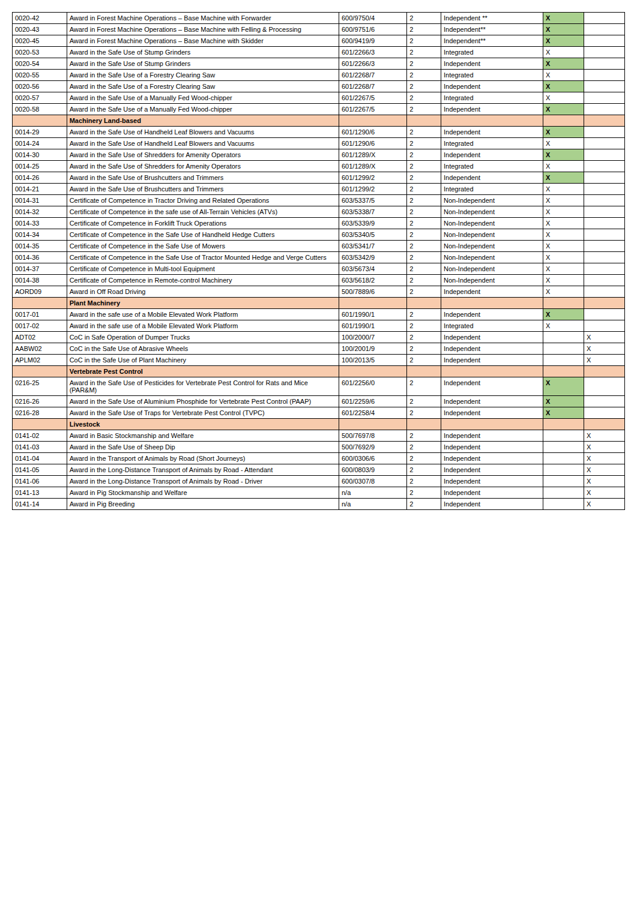| 0020-42 | Award in Forest Machine Operations – Base Machine with Forwarder | 600/9750/4 | 2 | Independent ** | X | |
| 0020-43 | Award in Forest Machine Operations – Base Machine with Felling & Processing | 600/9751/6 | 2 | Independent** | X | |
| 0020-45 | Award in Forest Machine Operations – Base Machine with Skidder | 600/9419/9 | 2 | Independent** | X | |
| 0020-53 | Award in the Safe Use of Stump Grinders | 601/2266/3 | 2 | Integrated | X | |
| 0020-54 | Award in the Safe Use of Stump Grinders | 601/2266/3 | 2 | Independent | X | |
| 0020-55 | Award in the Safe Use of a Forestry Clearing Saw | 601/2268/7 | 2 | Integrated | X | |
| 0020-56 | Award in the Safe Use of a Forestry Clearing Saw | 601/2268/7 | 2 | Independent | X | |
| 0020-57 | Award in the Safe Use of a Manually Fed Wood-chipper | 601/2267/5 | 2 | Integrated | X | |
| 0020-58 | Award in the Safe Use of a Manually Fed Wood-chipper | 601/2267/5 | 2 | Independent | X | |
| | Machinery Land-based | | | | | |
| 0014-29 | Award in the Safe Use of Handheld Leaf Blowers and Vacuums | 601/1290/6 | 2 | Independent | X | |
| 0014-24 | Award in the Safe Use of Handheld Leaf Blowers and Vacuums | 601/1290/6 | 2 | Integrated | X | |
| 0014-30 | Award in the Safe Use of Shredders for Amenity Operators | 601/1289/X | 2 | Independent | X | |
| 0014-25 | Award in the Safe Use of Shredders for Amenity Operators | 601/1289/X | 2 | Integrated | X | |
| 0014-26 | Award in the Safe Use of Brushcutters and Trimmers | 601/1299/2 | 2 | Independent | X | |
| 0014-21 | Award in the Safe Use of Brushcutters and Trimmers | 601/1299/2 | 2 | Integrated | X | |
| 0014-31 | Certificate of Competence in Tractor Driving and Related Operations | 603/5337/5 | 2 | Non-Independent | X | |
| 0014-32 | Certificate of Competence in the safe use of All-Terrain Vehicles (ATVs) | 603/5338/7 | 2 | Non-Independent | X | |
| 0014-33 | Certificate of Competence in Forklift Truck Operations | 603/5339/9 | 2 | Non-Independent | X | |
| 0014-34 | Certificate of Competence in the Safe Use of Handheld Hedge Cutters | 603/5340/5 | 2 | Non-Independent | X | |
| 0014-35 | Certificate of Competence in the Safe Use of Mowers | 603/5341/7 | 2 | Non-Independent | X | |
| 0014-36 | Certificate of Competence in the Safe Use of Tractor Mounted Hedge and Verge Cutters | 603/5342/9 | 2 | Non-Independent | X | |
| 0014-37 | Certificate of Competence in Multi-tool Equipment | 603/5673/4 | 2 | Non-Independent | X | |
| 0014-38 | Certificate of Competence in Remote-control Machinery | 603/5618/2 | 2 | Non-Independent | X | |
| AORD09 | Award in Off Road Driving | 500/7889/6 | 2 | Independent | X | |
| | Plant Machinery | | | | | |
| 0017-01 | Award in the safe use of a Mobile Elevated Work Platform | 601/1990/1 | 2 | Independent | X | |
| 0017-02 | Award in the safe use of a Mobile Elevated Work Platform | 601/1990/1 | 2 | Integrated | X | |
| ADT02 | CoC in Safe Operation of Dumper Trucks | 100/2000/7 | 2 | Independent | | X |
| AABW02 | CoC in the Safe Use of Abrasive Wheels | 100/2001/9 | 2 | Independent | | X |
| APLM02 | CoC in the Safe Use of Plant Machinery | 100/2013/5 | 2 | Independent | | X |
| | Vertebrate Pest Control | | | | | |
| 0216-25 | Award in the Safe Use of Pesticides for Vertebrate Pest Control for Rats and Mice (PAR&M) | 601/2256/0 | 2 | Independent | X | |
| 0216-26 | Award in the Safe Use of Aluminium Phosphide for Vertebrate Pest Control (PAAP) | 601/2259/6 | 2 | Independent | X | |
| 0216-28 | Award in the Safe Use of Traps for Vertebrate Pest Control (TVPC) | 601/2258/4 | 2 | Independent | X | |
| | Livestock | | | | | |
| 0141-02 | Award in Basic Stockmanship and Welfare | 500/7697/8 | 2 | Independent | | X |
| 0141-03 | Award in the Safe Use of Sheep Dip | 500/7692/9 | 2 | Independent | | X |
| 0141-04 | Award in the Transport of Animals by Road (Short Journeys) | 600/0306/6 | 2 | Independent | | X |
| 0141-05 | Award in the Long-Distance Transport of Animals by Road - Attendant | 600/0803/9 | 2 | Independent | | X |
| 0141-06 | Award in the Long-Distance Transport of Animals by Road - Driver | 600/0307/8 | 2 | Independent | | X |
| 0141-13 | Award in Pig Stockmanship and Welfare | n/a | 2 | Independent | | X |
| 0141-14 | Award in Pig Breeding | n/a | 2 | Independent | | X |